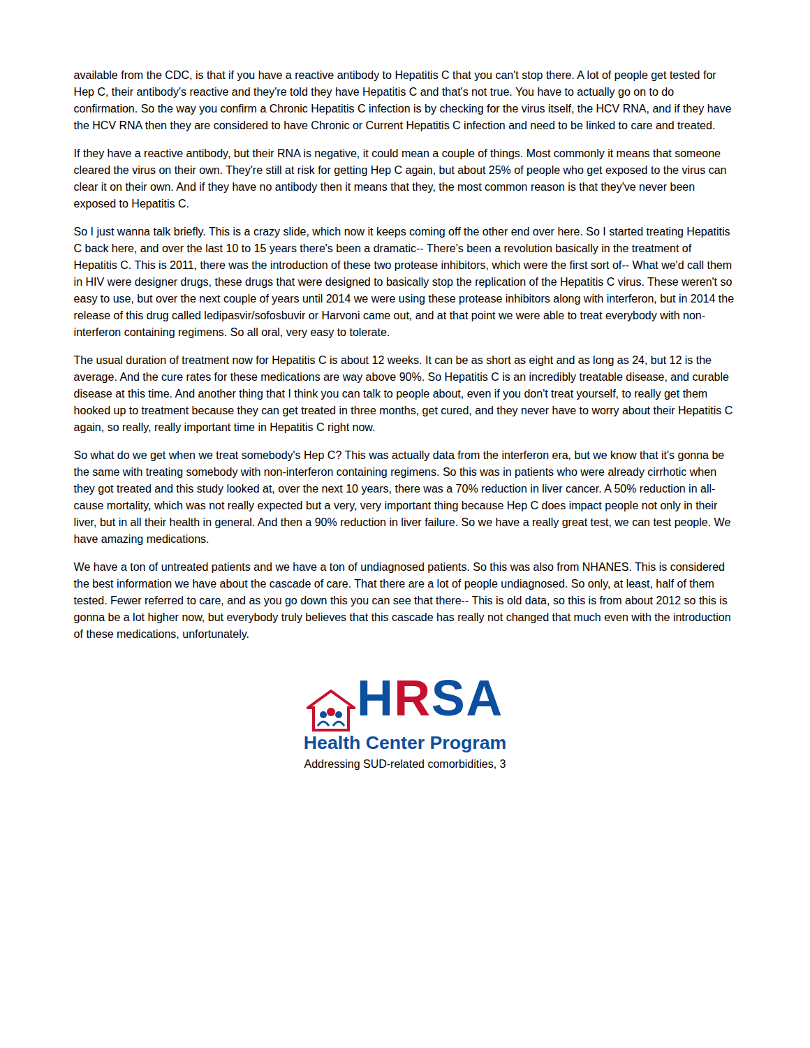available from the CDC, is that if you have a reactive antibody to Hepatitis C that you can't stop there. A lot of people get tested for Hep C, their antibody's reactive and they're told they have Hepatitis C and that's not true. You have to actually go on to do confirmation. So the way you confirm a Chronic Hepatitis C infection is by checking for the virus itself, the HCV RNA, and if they have the HCV RNA then they are considered to have Chronic or Current Hepatitis C infection and need to be linked to care and treated.
If they have a reactive antibody, but their RNA is negative, it could mean a couple of things. Most commonly it means that someone cleared the virus on their own. They're still at risk for getting Hep C again, but about 25% of people who get exposed to the virus can clear it on their own. And if they have no antibody then it means that they, the most common reason is that they've never been exposed to Hepatitis C.
So I just wanna talk briefly. This is a crazy slide, which now it keeps coming off the other end over here. So I started treating Hepatitis C back here, and over the last 10 to 15 years there's been a dramatic-- There's been a revolution basically in the treatment of Hepatitis C. This is 2011, there was the introduction of these two protease inhibitors, which were the first sort of-- What we'd call them in HIV were designer drugs, these drugs that were designed to basically stop the replication of the Hepatitis C virus. These weren't so easy to use, but over the next couple of years until 2014 we were using these protease inhibitors along with interferon, but in 2014 the release of this drug called ledipasvir/sofosbuvir or Harvoni came out, and at that point we were able to treat everybody with non-interferon containing regimens. So all oral, very easy to tolerate.
The usual duration of treatment now for Hepatitis C is about 12 weeks. It can be as short as eight and as long as 24, but 12 is the average. And the cure rates for these medications are way above 90%. So Hepatitis C is an incredibly treatable disease, and curable disease at this time. And another thing that I think you can talk to people about, even if you don't treat yourself, to really get them hooked up to treatment because they can get treated in three months, get cured, and they never have to worry about their Hepatitis C again, so really, really important time in Hepatitis C right now.
So what do we get when we treat somebody's Hep C? This was actually data from the interferon era, but we know that it's gonna be the same with treating somebody with non-interferon containing regimens. So this was in patients who were already cirrhotic when they got treated and this study looked at, over the next 10 years, there was a 70% reduction in liver cancer. A 50% reduction in all-cause mortality, which was not really expected but a very, very important thing because Hep C does impact people not only in their liver, but in all their health in general. And then a 90% reduction in liver failure. So we have a really great test, we can test people. We have amazing medications.
We have a ton of untreated patients and we have a ton of undiagnosed patients. So this was also from NHANES. This is considered the best information we have about the cascade of care. That there are a lot of people undiagnosed. So only, at least, half of them tested. Fewer referred to care, and as you go down this you can see that there-- This is old data, so this is from about 2012 so this is gonna be a lot higher now, but everybody truly believes that this cascade has really not changed that much even with the introduction of these medications, unfortunately.
HRSA
Health Center Program
Addressing SUD-related comorbidities, 3